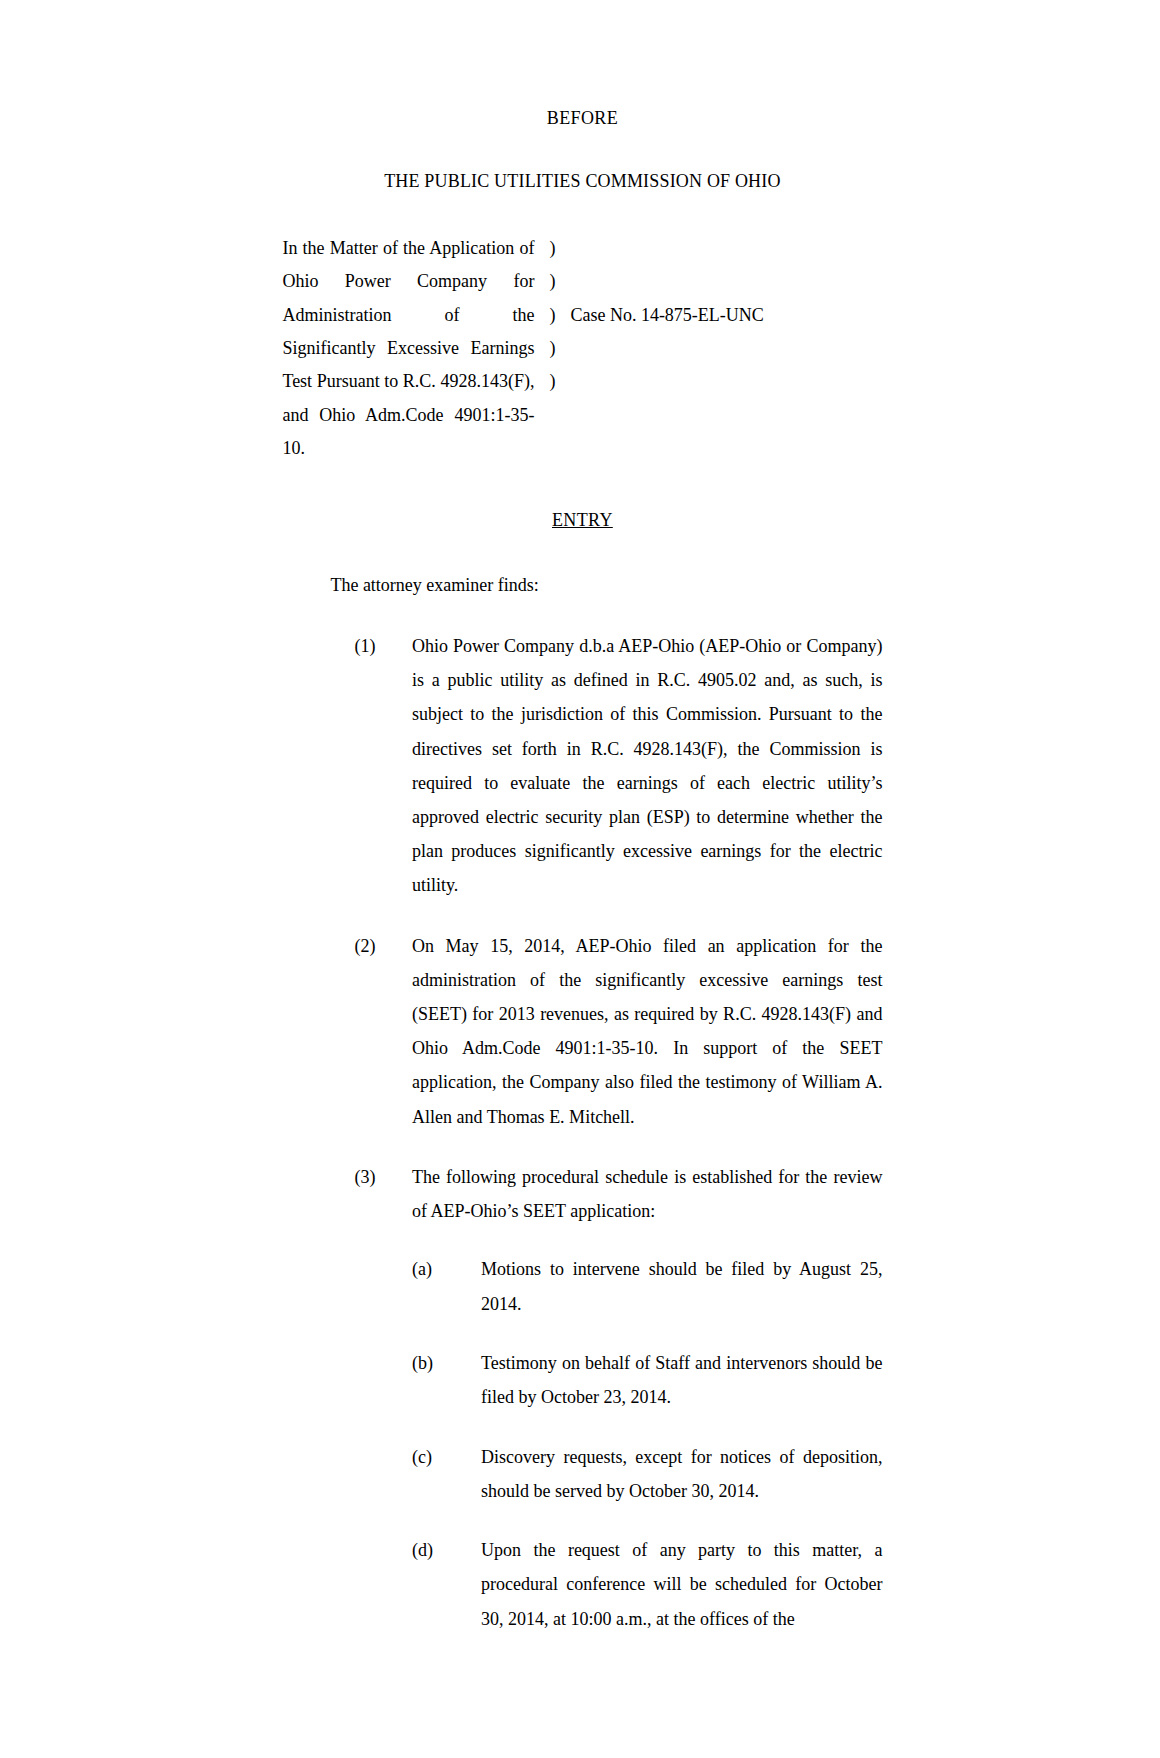BEFORE
THE PUBLIC UTILITIES COMMISSION OF OHIO
| In the Matter of the Application of Ohio Power Company for Administration of the Significantly Excessive Earnings Test Pursuant to R.C. 4928.143(F), and Ohio Adm.Code 4901:1-35-10. | ) ) ) ) ) | Case No. 14-875-EL-UNC |
ENTRY
The attorney examiner finds:
(1) Ohio Power Company d.b.a AEP-Ohio (AEP-Ohio or Company) is a public utility as defined in R.C. 4905.02 and, as such, is subject to the jurisdiction of this Commission. Pursuant to the directives set forth in R.C. 4928.143(F), the Commission is required to evaluate the earnings of each electric utility’s approved electric security plan (ESP) to determine whether the plan produces significantly excessive earnings for the electric utility.
(2) On May 15, 2014, AEP-Ohio filed an application for the administration of the significantly excessive earnings test (SEET) for 2013 revenues, as required by R.C. 4928.143(F) and Ohio Adm.Code 4901:1-35-10. In support of the SEET application, the Company also filed the testimony of William A. Allen and Thomas E. Mitchell.
(3) The following procedural schedule is established for the review of AEP-Ohio’s SEET application:
(a) Motions to intervene should be filed by August 25, 2014.
(b) Testimony on behalf of Staff and intervenors should be filed by October 23, 2014.
(c) Discovery requests, except for notices of deposition, should be served by October 30, 2014.
(d) Upon the request of any party to this matter, a procedural conference will be scheduled for October 30, 2014, at 10:00 a.m., at the offices of the